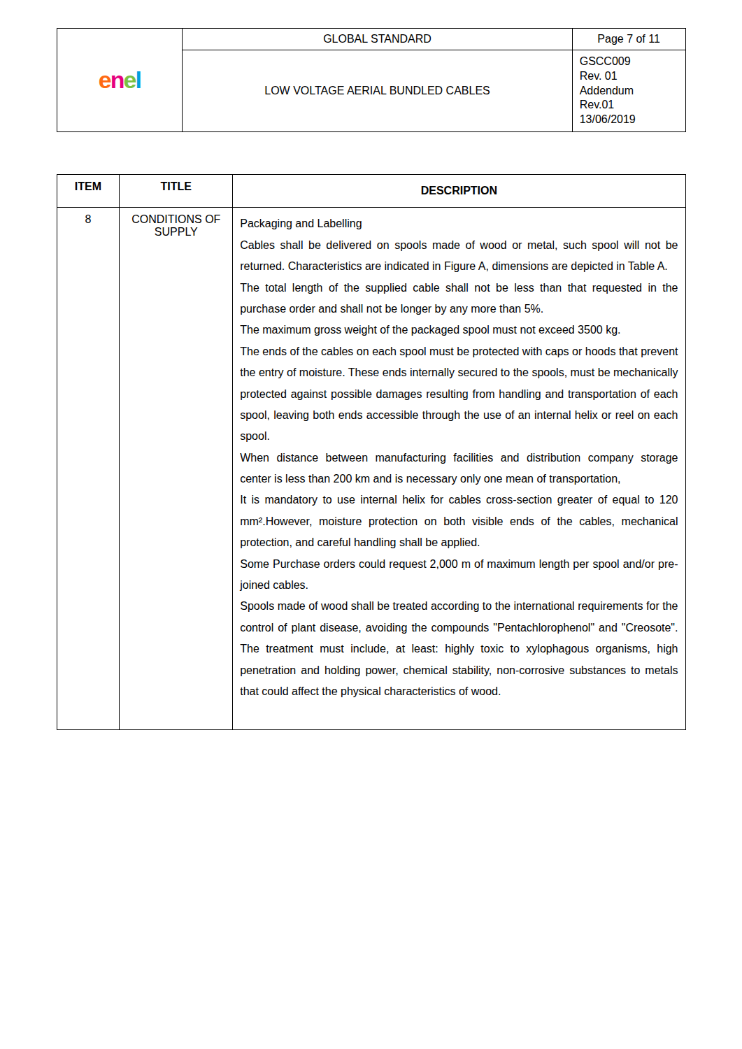| e n e l | GLOBAL STANDARD | Page 7 of 11 |
| LOW VOLTAGE AERIAL BUNDLED CABLES | GSCC009 Rev. 01 Addendum Rev.01 13/06/2019 |
| ITEM | TITLE | DESCRIPTION |
| --- | --- | --- |
| 8 | CONDITIONS OF SUPPLY | Packaging and Labelling Cables shall be delivered on spools made of wood or metal, such spool will not be returned. Characteristics are indicated in Figure A, dimensions are depicted in Table A. The total length of the supplied cable shall not be less than that requested in the purchase order and shall not be longer by any more than 5%. The maximum gross weight of the packaged spool must not exceed 3500 kg. The ends of the cables on each spool must be protected with caps or hoods that prevent the entry of moisture. These ends internally secured to the spools, must be mechanically protected against possible damages resulting from handling and transportation of each spool, leaving both ends accessible through the use of an internal helix or reel on each spool. When distance between manufacturing facilities and distribution company storage center is less than 200 km and is necessary only one mean of transportation, It is mandatory to use internal helix for cables cross-section greater of equal to 120 mm².However, moisture protection on both visible ends of the cables, mechanical protection, and careful handling shall be applied. Some Purchase orders could request 2,000 m of maximum length per spool and/or pre-joined cables. Spools made of wood shall be treated according to the international requirements for the control of plant disease, avoiding the compounds "Pentachlorophenol" and "Creosote". The treatment must include, at least: highly toxic to xylophagous organisms, high penetration and holding power, chemical stability, non-corrosive substances to metals that could affect the physical characteristics of wood. |